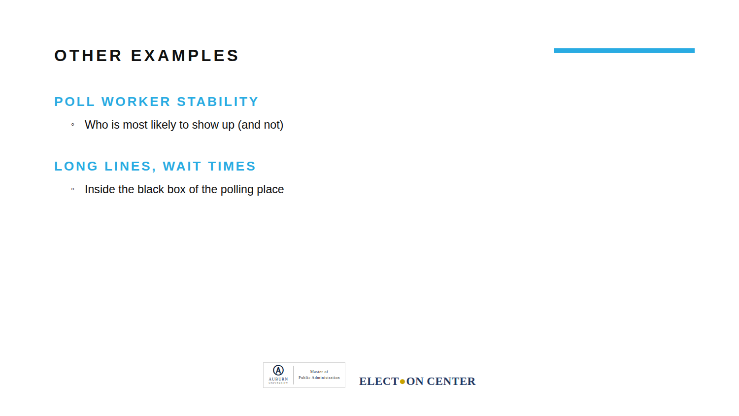Other Examples
Poll Worker Stability
Who is most likely to show up (and not)
Long Lines, Wait Times
Inside the black box of the polling place
Ⓐ AUBURN UNIVERSITY
Master of
Public Administration
ELECT●ON CENTER